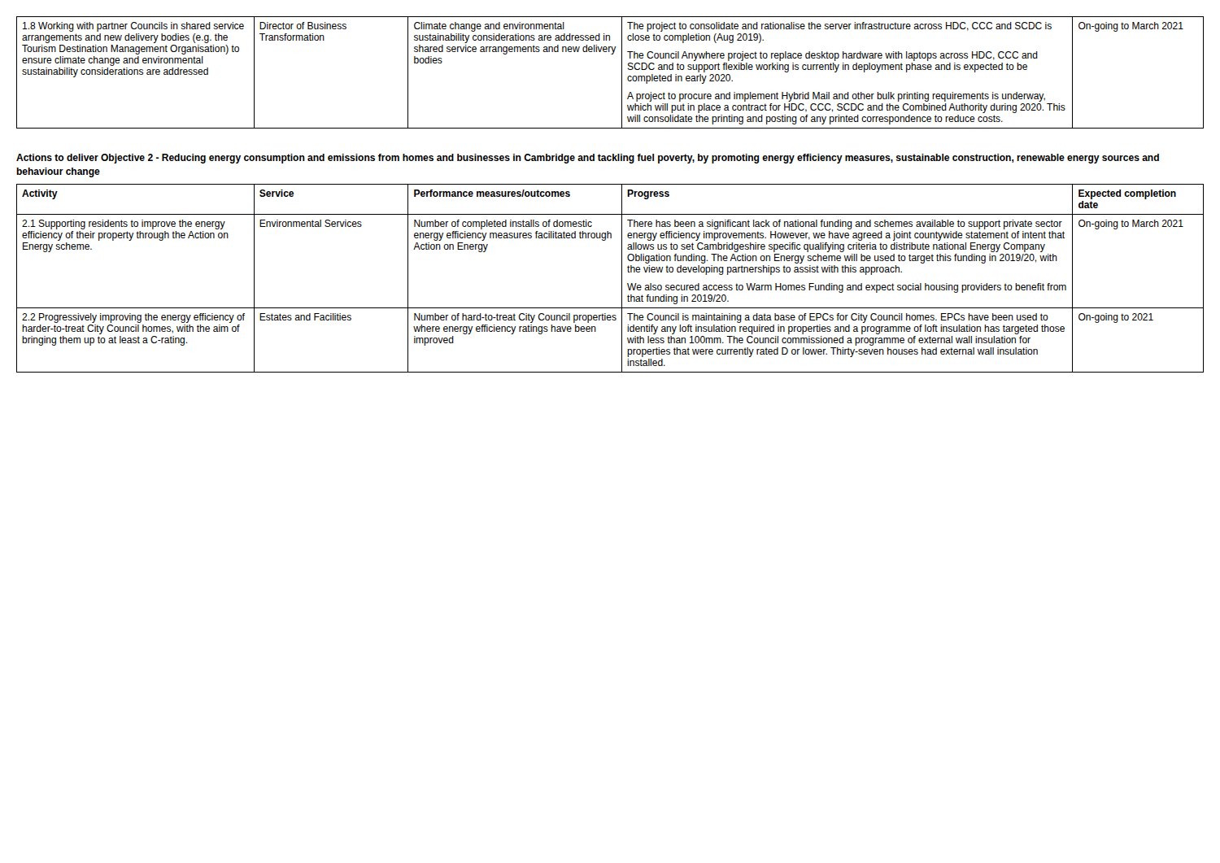| 1.8 Working with partner Councils in shared service arrangements and new delivery bodies (e.g. the Tourism Destination Management Organisation) to ensure climate change and environmental sustainability considerations are addressed | Director of Business Transformation | Climate change and environmental sustainability considerations are addressed in shared service arrangements and new delivery bodies | The project to consolidate and rationalise the server infrastructure across HDC, CCC and SCDC is close to completion (Aug 2019). The Council Anywhere project to replace desktop hardware with laptops across HDC, CCC and SCDC and to support flexible working is currently in deployment phase and is expected to be completed in early 2020. A project to procure and implement Hybrid Mail and other bulk printing requirements is underway, which will put in place a contract for HDC, CCC, SCDC and the Combined Authority during 2020. This will consolidate the printing and posting of any printed correspondence to reduce costs. | On-going to March 2021 |
Actions to deliver Objective 2 - Reducing energy consumption and emissions from homes and businesses in Cambridge and tackling fuel poverty, by promoting energy efficiency measures, sustainable construction, renewable energy sources and behaviour change
| Activity | Service | Performance measures/outcomes | Progress | Expected completion date |
| --- | --- | --- | --- | --- |
| 2.1 Supporting residents to improve the energy efficiency of their property through the Action on Energy scheme. | Environmental Services | Number of completed installs of domestic energy efficiency measures facilitated through Action on Energy | There has been a significant lack of national funding and schemes available to support private sector energy efficiency improvements. However, we have agreed a joint countywide statement of intent that allows us to set Cambridgeshire specific qualifying criteria to distribute national Energy Company Obligation funding. The Action on Energy scheme will be used to target this funding in 2019/20, with the view to developing partnerships to assist with this approach. We also secured access to Warm Homes Funding and expect social housing providers to benefit from that funding in 2019/20. | On-going to March 2021 |
| 2.2 Progressively improving the energy efficiency of harder-to-treat City Council homes, with the aim of bringing them up to at least a C-rating. | Estates and Facilities | Number of hard-to-treat City Council properties where energy efficiency ratings have been improved | The Council is maintaining a data base of EPCs for City Council homes. EPCs have been used to identify any loft insulation required in properties and a programme of loft insulation has targeted those with less than 100mm. The Council commissioned a programme of external wall insulation for properties that were currently rated D or lower. Thirty-seven houses had external wall insulation installed. | On-going to 2021 |